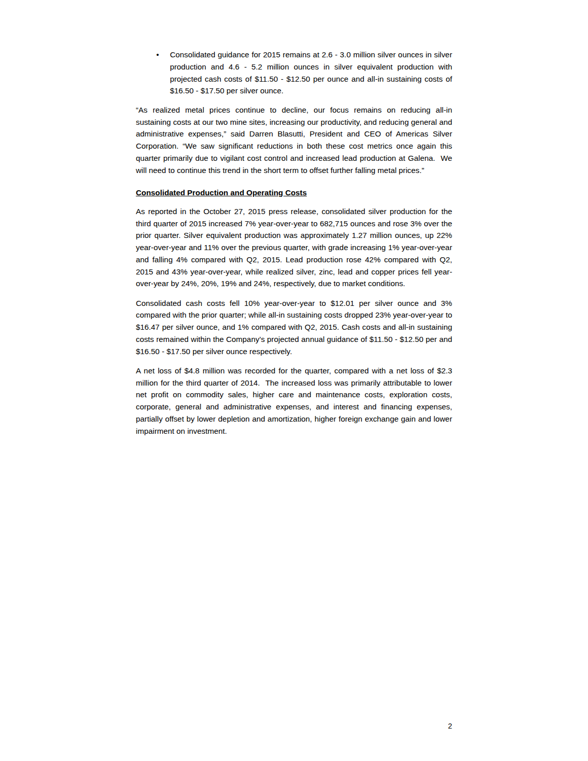Consolidated guidance for 2015 remains at 2.6 - 3.0 million silver ounces in silver production and 4.6 - 5.2 million ounces in silver equivalent production with projected cash costs of $11.50 - $12.50 per ounce and all-in sustaining costs of $16.50 - $17.50 per silver ounce.
“As realized metal prices continue to decline, our focus remains on reducing all-in sustaining costs at our two mine sites, increasing our productivity, and reducing general and administrative expenses,” said Darren Blasutti, President and CEO of Americas Silver Corporation. “We saw significant reductions in both these cost metrics once again this quarter primarily due to vigilant cost control and increased lead production at Galena. We will need to continue this trend in the short term to offset further falling metal prices.”
Consolidated Production and Operating Costs
As reported in the October 27, 2015 press release, consolidated silver production for the third quarter of 2015 increased 7% year-over-year to 682,715 ounces and rose 3% over the prior quarter. Silver equivalent production was approximately 1.27 million ounces, up 22% year-over-year and 11% over the previous quarter, with grade increasing 1% year-over-year and falling 4% compared with Q2, 2015. Lead production rose 42% compared with Q2, 2015 and 43% year-over-year, while realized silver, zinc, lead and copper prices fell year-over-year by 24%, 20%, 19% and 24%, respectively, due to market conditions.
Consolidated cash costs fell 10% year-over-year to $12.01 per silver ounce and 3% compared with the prior quarter; while all-in sustaining costs dropped 23% year-over-year to $16.47 per silver ounce, and 1% compared with Q2, 2015. Cash costs and all-in sustaining costs remained within the Company’s projected annual guidance of $11.50 - $12.50 per and $16.50 - $17.50 per silver ounce respectively.
A net loss of $4.8 million was recorded for the quarter, compared with a net loss of $2.3 million for the third quarter of 2014. The increased loss was primarily attributable to lower net profit on commodity sales, higher care and maintenance costs, exploration costs, corporate, general and administrative expenses, and interest and financing expenses, partially offset by lower depletion and amortization, higher foreign exchange gain and lower impairment on investment.
2